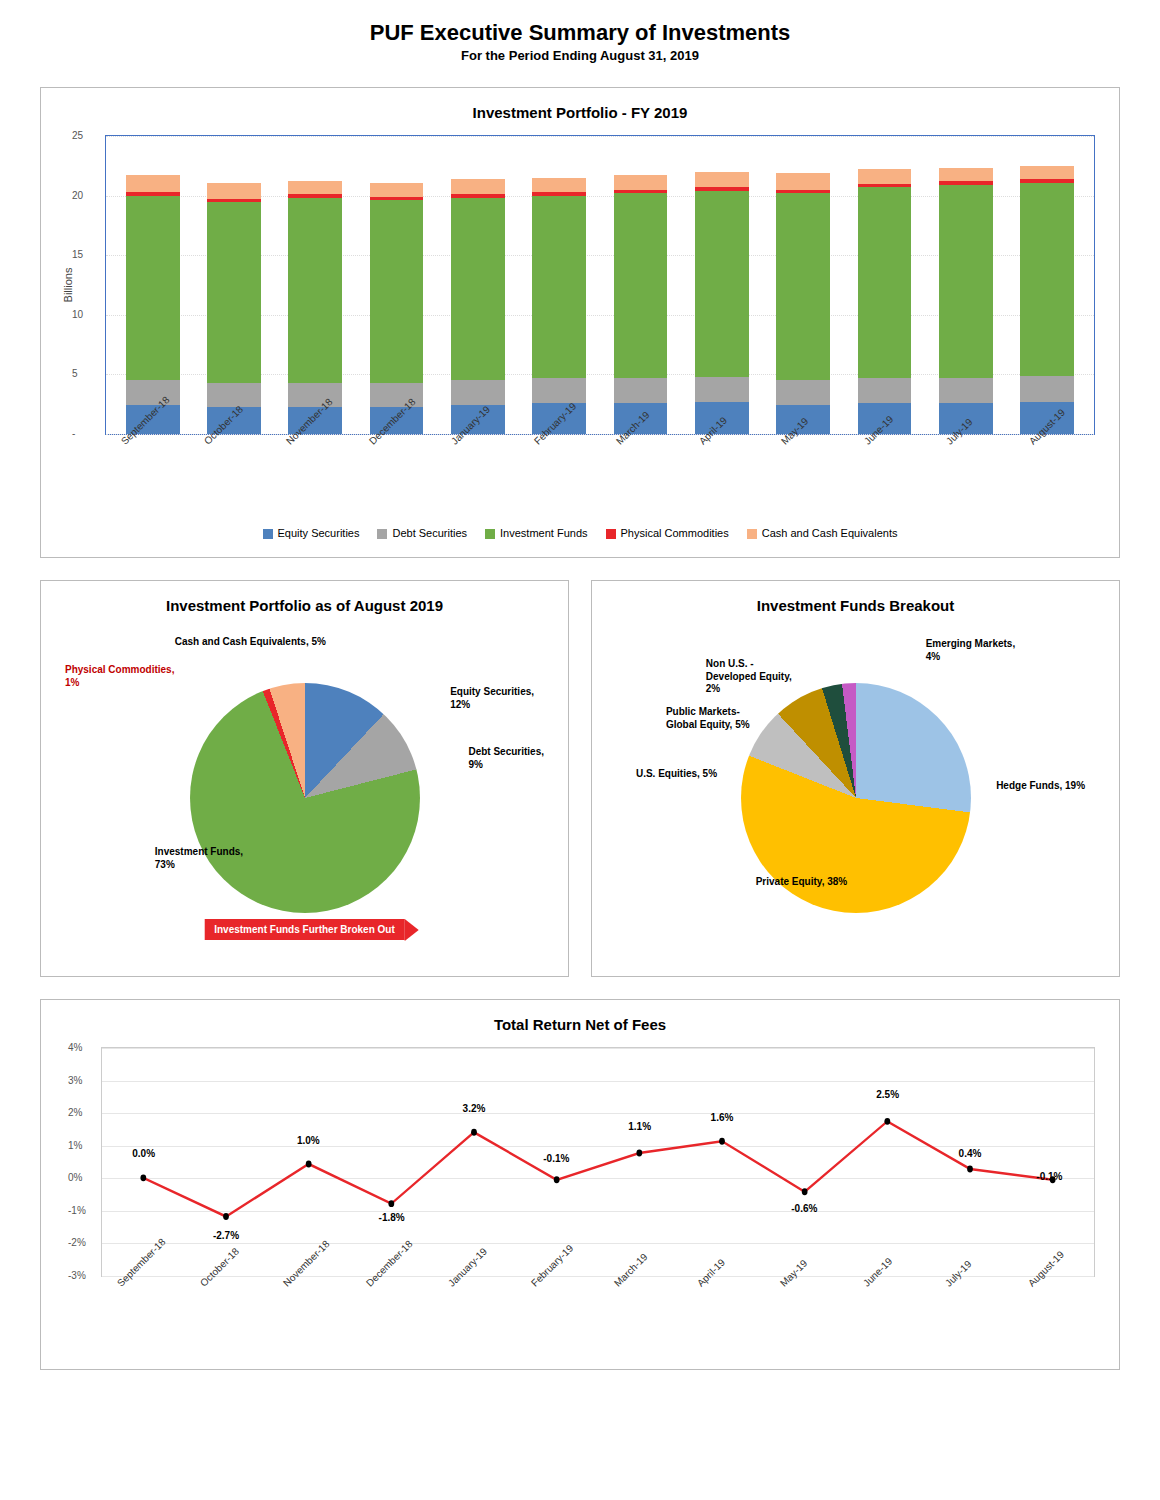PUF Executive Summary of Investments
For the Period Ending August 31, 2019
Investment Portfolio - FY 2019
Billions
25
20
15
10
5
-
September-18
October-18
November-18
December-18
January-19
February-19
March-19
April-19
May-19
June-19
July-19
August-19
Equity Securities
Debt Securities
Investment Funds
Physical Commodities
Cash and Cash Equivalents
Investment Portfolio as of August 2019
Cash and Cash Equivalents, 5%
Physical Commodities,
1%
Equity Securities,
12%
Debt Securities,
9%
Investment Funds,
73%
Investment Funds Further Broken Out
Investment Funds Breakout
Non U.S. -
Developed Equity,
2%
Emerging Markets,
4%
Public Markets-
Global Equity, 5%
U.S. Equities, 5%
Hedge Funds, 19%
Private Equity, 38%
Total Return Net of Fees
4%
3%
2%
1%
0%
-1%
-2%
-3%
0.0%
-2.7%
1.0%
-1.8%
3.2%
-0.1%
1.1%
1.6%
-0.6%
2.5%
0.4%
-0.1%
September-18
October-18
November-18
December-18
January-19
February-19
March-19
April-19
May-19
June-19
July-19
August-19